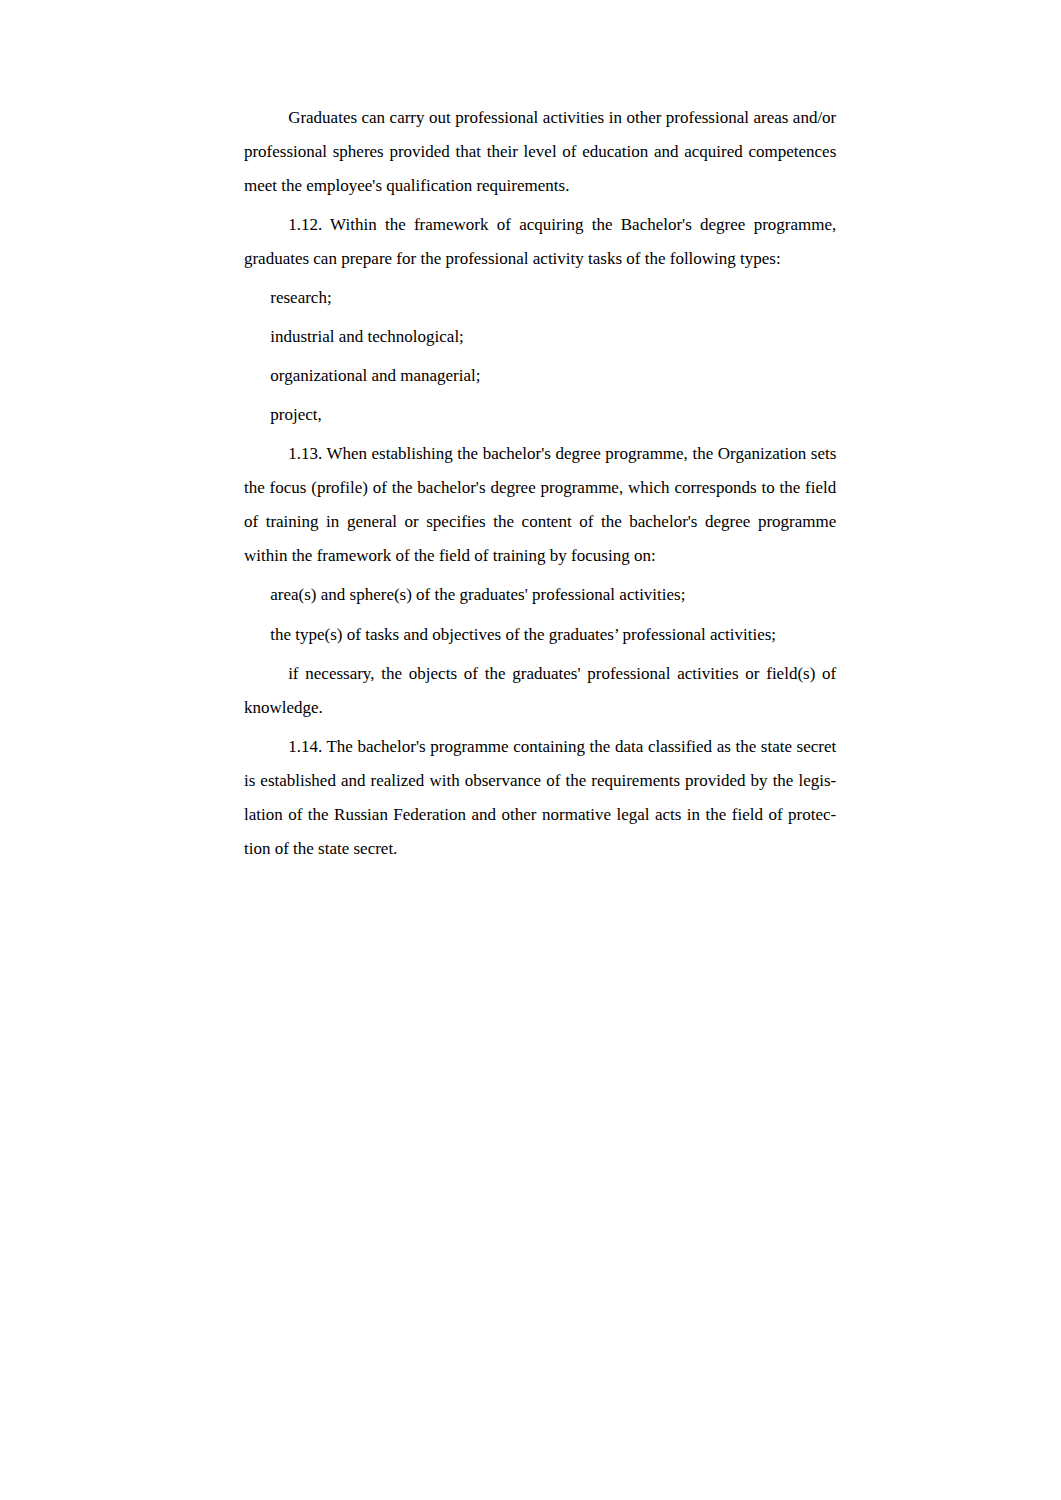Graduates can carry out professional activities in other professional areas and/or professional spheres provided that their level of education and acquired competences meet the employee's qualification requirements.
1.12. Within the framework of acquiring the Bachelor's degree programme, graduates can prepare for the professional activity tasks of the following types:
research;
industrial and technological;
organizational and managerial;
project,
1.13. When establishing the bachelor's degree programme, the Organization sets the focus (profile) of the bachelor's degree programme, which corresponds to the field of training in general or specifies the content of the bachelor's degree programme within the framework of the field of training by focusing on:
area(s) and sphere(s) of the graduates' professional activities;
the type(s) of tasks and objectives of the graduates’ professional activities;
if necessary, the objects of the graduates' professional activities or field(s) of knowledge.
1.14. The bachelor's programme containing the data classified as the state secret is established and realized with observance of the requirements provided by the legislation of the Russian Federation and other normative legal acts in the field of protection of the state secret.